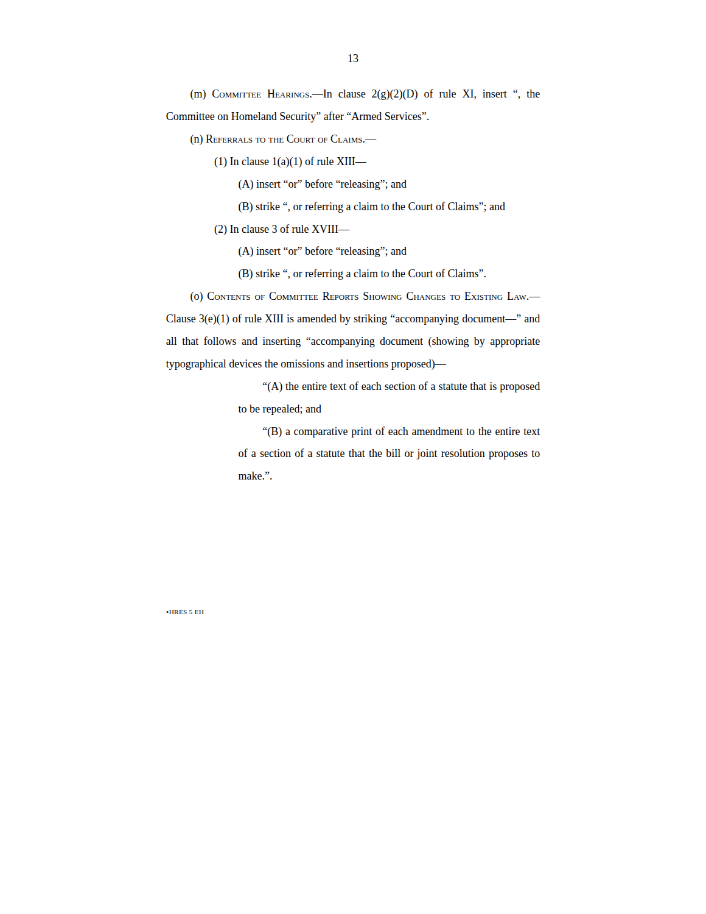13
(m) Committee Hearings.—In clause 2(g)(2)(D) of rule XI, insert “, the Committee on Homeland Security” after “Armed Services”.
(n) Referrals to the Court of Claims.—
(1) In clause 1(a)(1) of rule XIII—
(A) insert “or” before “releasing”; and
(B) strike “, or referring a claim to the Court of Claims”; and
(2) In clause 3 of rule XVIII—
(A) insert “or” before “releasing”; and
(B) strike “, or referring a claim to the Court of Claims”.
(o) Contents of Committee Reports Showing Changes to Existing Law.—Clause 3(e)(1) of rule XIII is amended by striking “accompanying document—” and all that follows and inserting “accompanying document (showing by appropriate typographical devices the omissions and insertions proposed)—
“(A) the entire text of each section of a statute that is proposed to be repealed; and
“(B) a comparative print of each amendment to the entire text of a section of a statute that the bill or joint resolution proposes to make.”.
•HRES 5 EH